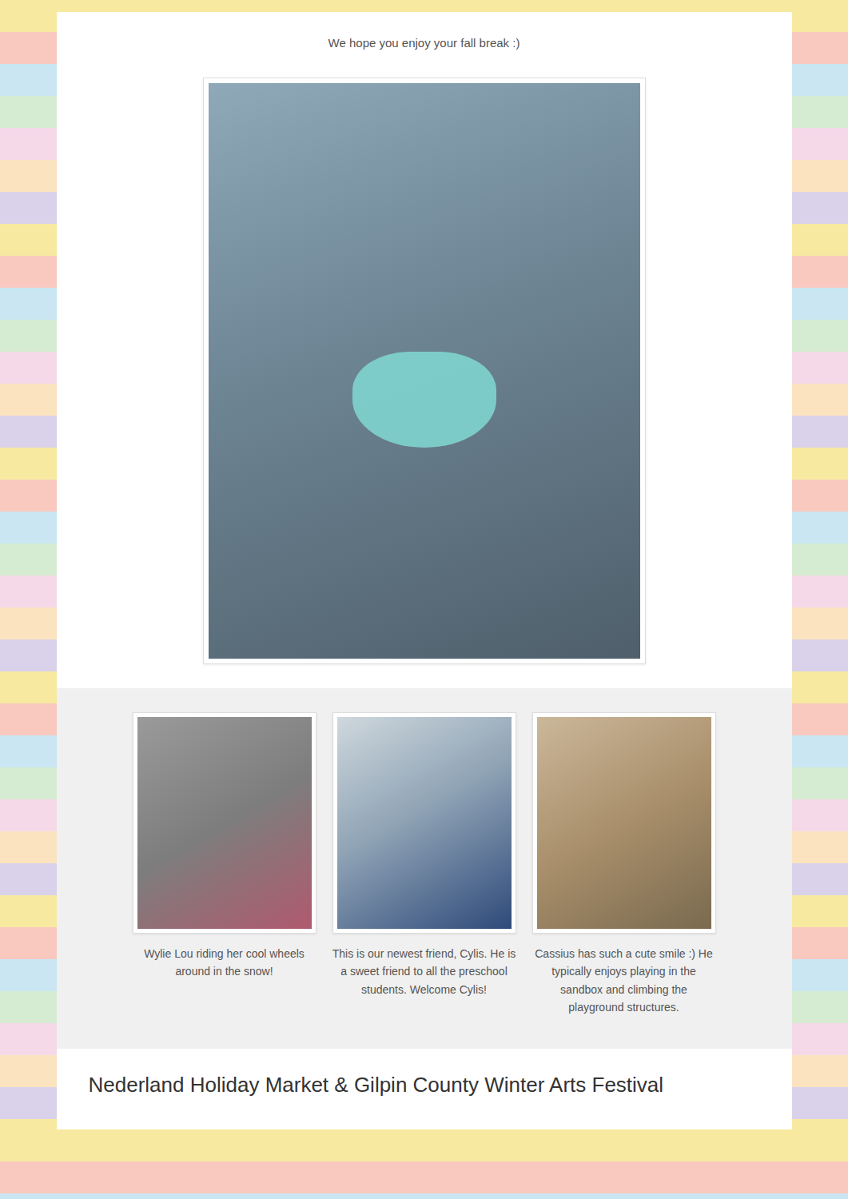We hope you enjoy your fall break :)
Wylie Lou riding her cool wheels around in the snow!
This is our newest friend, Cylis. He is a sweet friend to all the preschool students. Welcome Cylis!
Cassius has such a cute smile :) He typically enjoys playing in the sandbox and climbing the playground structures.
Nederland Holiday Market & Gilpin County Winter Arts Festival